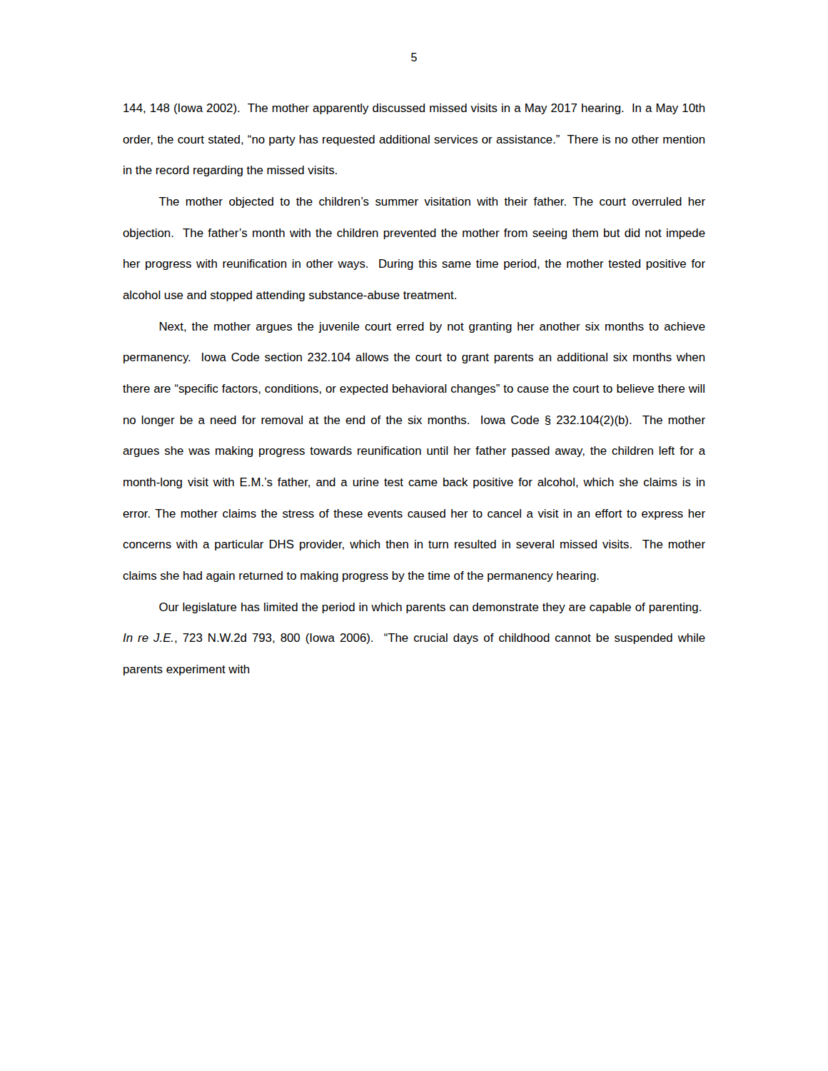5
144, 148 (Iowa 2002). The mother apparently discussed missed visits in a May 2017 hearing. In a May 10th order, the court stated, “no party has requested additional services or assistance.” There is no other mention in the record regarding the missed visits.
The mother objected to the children’s summer visitation with their father. The court overruled her objection. The father’s month with the children prevented the mother from seeing them but did not impede her progress with reunification in other ways. During this same time period, the mother tested positive for alcohol use and stopped attending substance-abuse treatment.
Next, the mother argues the juvenile court erred by not granting her another six months to achieve permanency. Iowa Code section 232.104 allows the court to grant parents an additional six months when there are “specific factors, conditions, or expected behavioral changes” to cause the court to believe there will no longer be a need for removal at the end of the six months. Iowa Code § 232.104(2)(b). The mother argues she was making progress towards reunification until her father passed away, the children left for a month-long visit with E.M.’s father, and a urine test came back positive for alcohol, which she claims is in error. The mother claims the stress of these events caused her to cancel a visit in an effort to express her concerns with a particular DHS provider, which then in turn resulted in several missed visits. The mother claims she had again returned to making progress by the time of the permanency hearing.
Our legislature has limited the period in which parents can demonstrate they are capable of parenting. In re J.E., 723 N.W.2d 793, 800 (Iowa 2006). “The crucial days of childhood cannot be suspended while parents experiment with